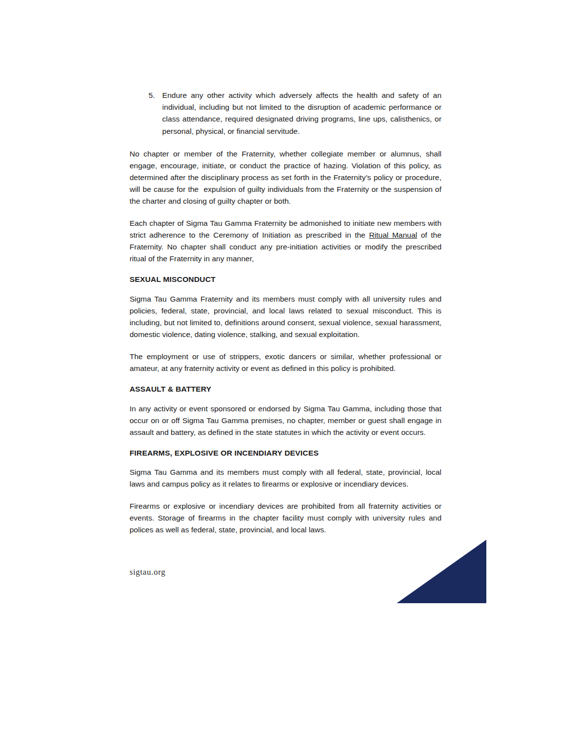5. Endure any other activity which adversely affects the health and safety of an individual, including but not limited to the disruption of academic performance or class attendance, required designated driving programs, line ups, calisthenics, or personal, physical, or financial servitude.
No chapter or member of the Fraternity, whether collegiate member or alumnus, shall engage, encourage, initiate, or conduct the practice of hazing. Violation of this policy, as determined after the disciplinary process as set forth in the Fraternity’s policy or procedure, will be cause for the expulsion of guilty individuals from the Fraternity or the suspension of the charter and closing of guilty chapter or both.
Each chapter of Sigma Tau Gamma Fraternity be admonished to initiate new members with strict adherence to the Ceremony of Initiation as prescribed in the Ritual Manual of the Fraternity. No chapter shall conduct any pre-initiation activities or modify the prescribed ritual of the Fraternity in any manner,
SEXUAL MISCONDUCT
Sigma Tau Gamma Fraternity and its members must comply with all university rules and policies, federal, state, provincial, and local laws related to sexual misconduct. This is including, but not limited to, definitions around consent, sexual violence, sexual harassment, domestic violence, dating violence, stalking, and sexual exploitation.
The employment or use of strippers, exotic dancers or similar, whether professional or amateur, at any fraternity activity or event as defined in this policy is prohibited.
ASSAULT & BATTERY
In any activity or event sponsored or endorsed by Sigma Tau Gamma, including those that occur on or off Sigma Tau Gamma premises, no chapter, member or guest shall engage in assault and battery, as defined in the state statutes in which the activity or event occurs.
FIREARMS, EXPLOSIVE OR INCENDIARY DEVICES
Sigma Tau Gamma and its members must comply with all federal, state, provincial, local laws and campus policy as it relates to firearms or explosive or incendiary devices.
Firearms or explosive or incendiary devices are prohibited from all fraternity activities or events. Storage of firearms in the chapter facility must comply with university rules and polices as well as federal, state, provincial, and local laws.
sigtau.org